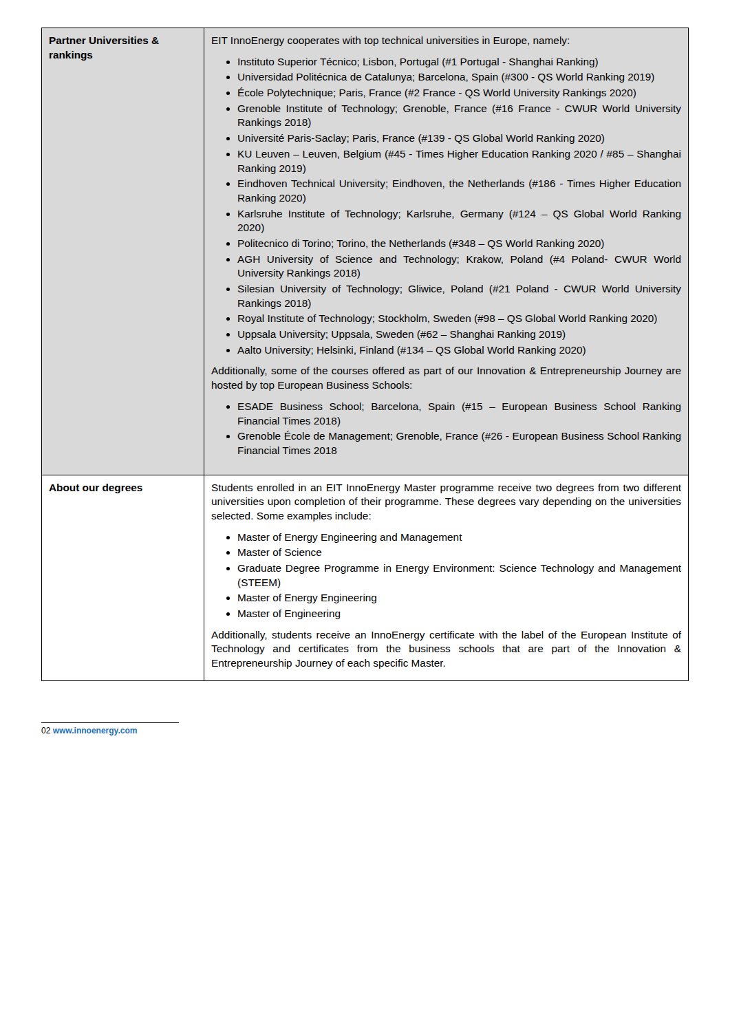| Partner Universities & rankings | EIT InnoEnergy cooperates with top technical universities in Europe, namely: Instituto Superior Técnico; Lisbon, Portugal (#1 Portugal - Shanghai Ranking) Universidad Politécnica de Catalunya; Barcelona, Spain (#300 - QS World Ranking 2019) École Polytechnique; Paris, France (#2 France - QS World University Rankings 2020) Grenoble Institute of Technology; Grenoble, France (#16 France - CWUR World University Rankings 2018) Université Paris-Saclay; Paris, France (#139 - QS Global World Ranking 2020) KU Leuven – Leuven, Belgium (#45 - Times Higher Education Ranking 2020 / #85 – Shanghai Ranking 2019) Eindhoven Technical University; Eindhoven, the Netherlands (#186 - Times Higher Education Ranking 2020) Karlsruhe Institute of Technology; Karlsruhe, Germany (#124 – QS Global World Ranking 2020) Politecnico di Torino; Torino, the Netherlands (#348 – QS World Ranking 2020) AGH University of Science and Technology; Krakow, Poland (#4 Poland- CWUR World University Rankings 2018) Silesian University of Technology; Gliwice, Poland (#21 Poland - CWUR World University Rankings 2018) Royal Institute of Technology; Stockholm, Sweden (#98 – QS Global World Ranking 2020) Uppsala University; Uppsala, Sweden (#62 – Shanghai Ranking 2019) Aalto University; Helsinki, Finland (#134 – QS Global World Ranking 2020) Additionally, some of the courses offered as part of our Innovation & Entrepreneurship Journey are hosted by top European Business Schools: ESADE Business School; Barcelona, Spain (#15 – European Business School Ranking Financial Times 2018) Grenoble École de Management; Grenoble, France (#26 - European Business School Ranking Financial Times 2018 |
| About our degrees | Students enrolled in an EIT InnoEnergy Master programme receive two degrees from two different universities upon completion of their programme. These degrees vary depending on the universities selected. Some examples include: Master of Energy Engineering and Management Master of Science Graduate Degree Programme in Energy Environment: Science Technology and Management (STEEM) Master of Energy Engineering Master of Engineering Additionally, students receive an InnoEnergy certificate with the label of the European Institute of Technology and certificates from the business schools that are part of the Innovation & Entrepreneurship Journey of each specific Master. |
02 www.innoenergy.com